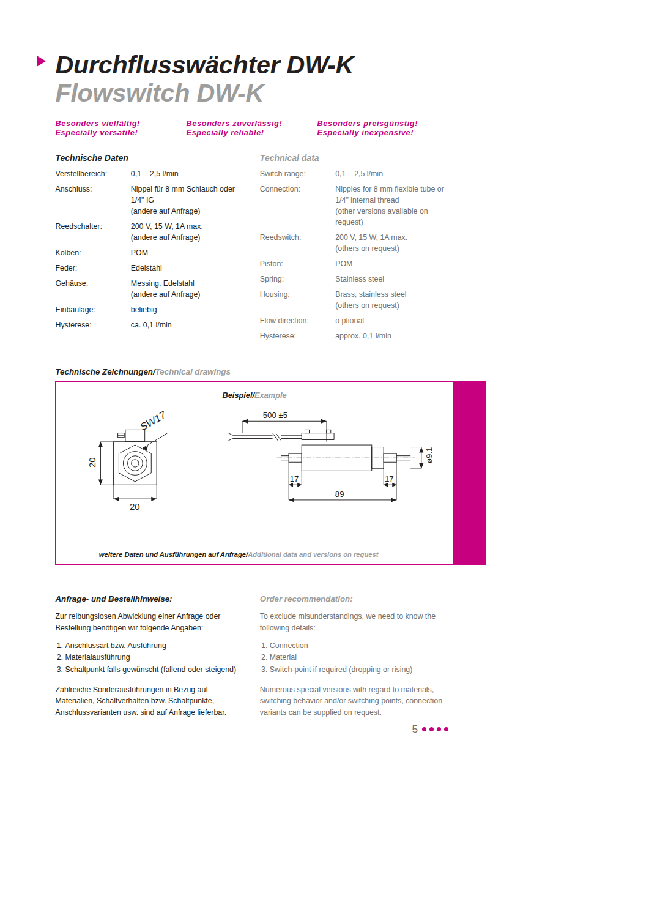Durchflusswächter DW-K
Flowswitch DW-K
Besonders vielfältig!
Especially versatile!
Besonders zuverlässig!
Especially reliable!
Besonders preisgünstig!
Especially inexpensive!
Technische Daten
| Verstellbereich: | 0,1 – 2,5 l/min |
| Anschluss: | Nippel für 8 mm Schlauch oder 1/4" IG (andere auf Anfrage) |
| Reedschalter: | 200 V, 15 W, 1A max. (andere auf Anfrage) |
| Kolben: | POM |
| Feder: | Edelstahl |
| Gehäuse: | Messing, Edelstahl (andere auf Anfrage) |
| Einbaulage: | beliebig |
| Hysterese: | ca. 0,1 l/min |
Technical data
| Switch range: | 0,1 – 2,5 l/min |
| Connection: | Nipples for 8 mm flexible tube or 1/4" internal thread (other versions available on request) |
| Reedswitch: | 200 V, 15 W, 1A max. (others on request) |
| Piston: | POM |
| Spring: | Stainless steel |
| Housing: | Brass, stainless steel (others on request) |
| Flow direction: | o ptional |
| Hysterese: | approx. 0,1 l/min |
Technische Zeichnungen/Technical drawings
Beispiel/Example
SW17 20 20 500 ±5 ø9.1 17 17 89
weitere Daten und Ausführungen auf Anfrage/Additional data and versions on request
Anfrage- und Bestellhinweise:
Zur reibungslosen Abwicklung einer Anfrage oder Bestellung benötigen wir folgende Angaben:
Anschlussart bzw. Ausführung
Materialausführung
Schaltpunkt falls gewünscht (fallend oder steigend)
Zahlreiche Sonderausführungen in Bezug auf Materialien, Schaltverhalten bzw. Schaltpunkte, Anschlussvarianten usw. sind auf Anfrage lieferbar.
Order recommendation:
To exclude misunderstandings, we need to know the following details:
Connection
Material
Switch-point if required (dropping or rising)
Numerous special versions with regard to materials, switching behavior and/or switching points, connection variants can be supplied on request.
5